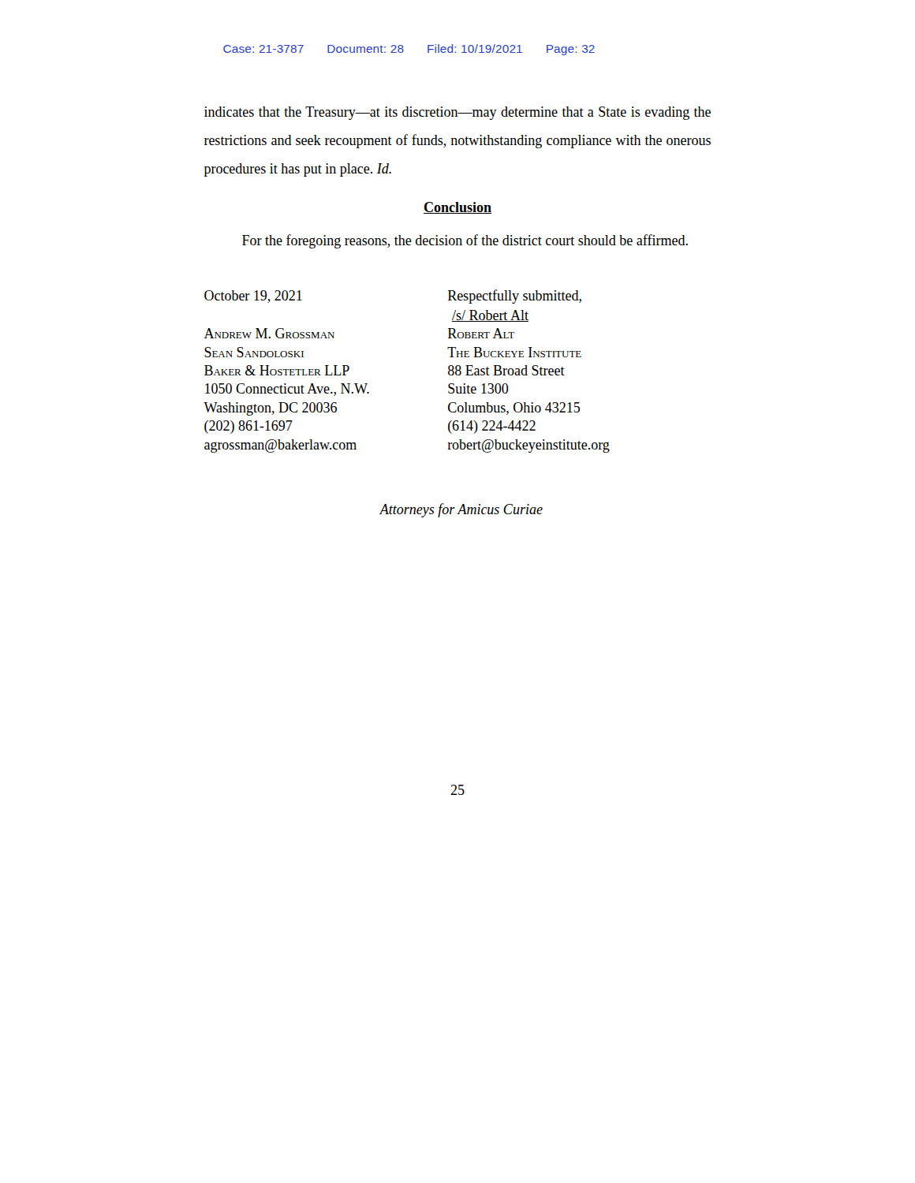Case: 21-3787 Document: 28 Filed: 10/19/2021 Page: 32
indicates that the Treasury—at its discretion—may determine that a State is evading the restrictions and seek recoupment of funds, notwithstanding compliance with the onerous procedures it has put in place. Id.
Conclusion
For the foregoing reasons, the decision of the district court should be affirmed.
| October 19, 2021 | Respectfully submitted, /s/ Robert Alt |
| Andrew M. Grossman Sean Sandoloski Baker & Hostetler LLP 1050 Connecticut Ave., N.W. Washington, DC 20036 (202) 861-1697 agrossman@bakerlaw.com | Robert Alt The Buckeye Institute 88 East Broad Street Suite 1300 Columbus, Ohio 43215 (614) 224-4422 robert@buckeyeinstitute.org |
Attorneys for Amicus Curiae
25